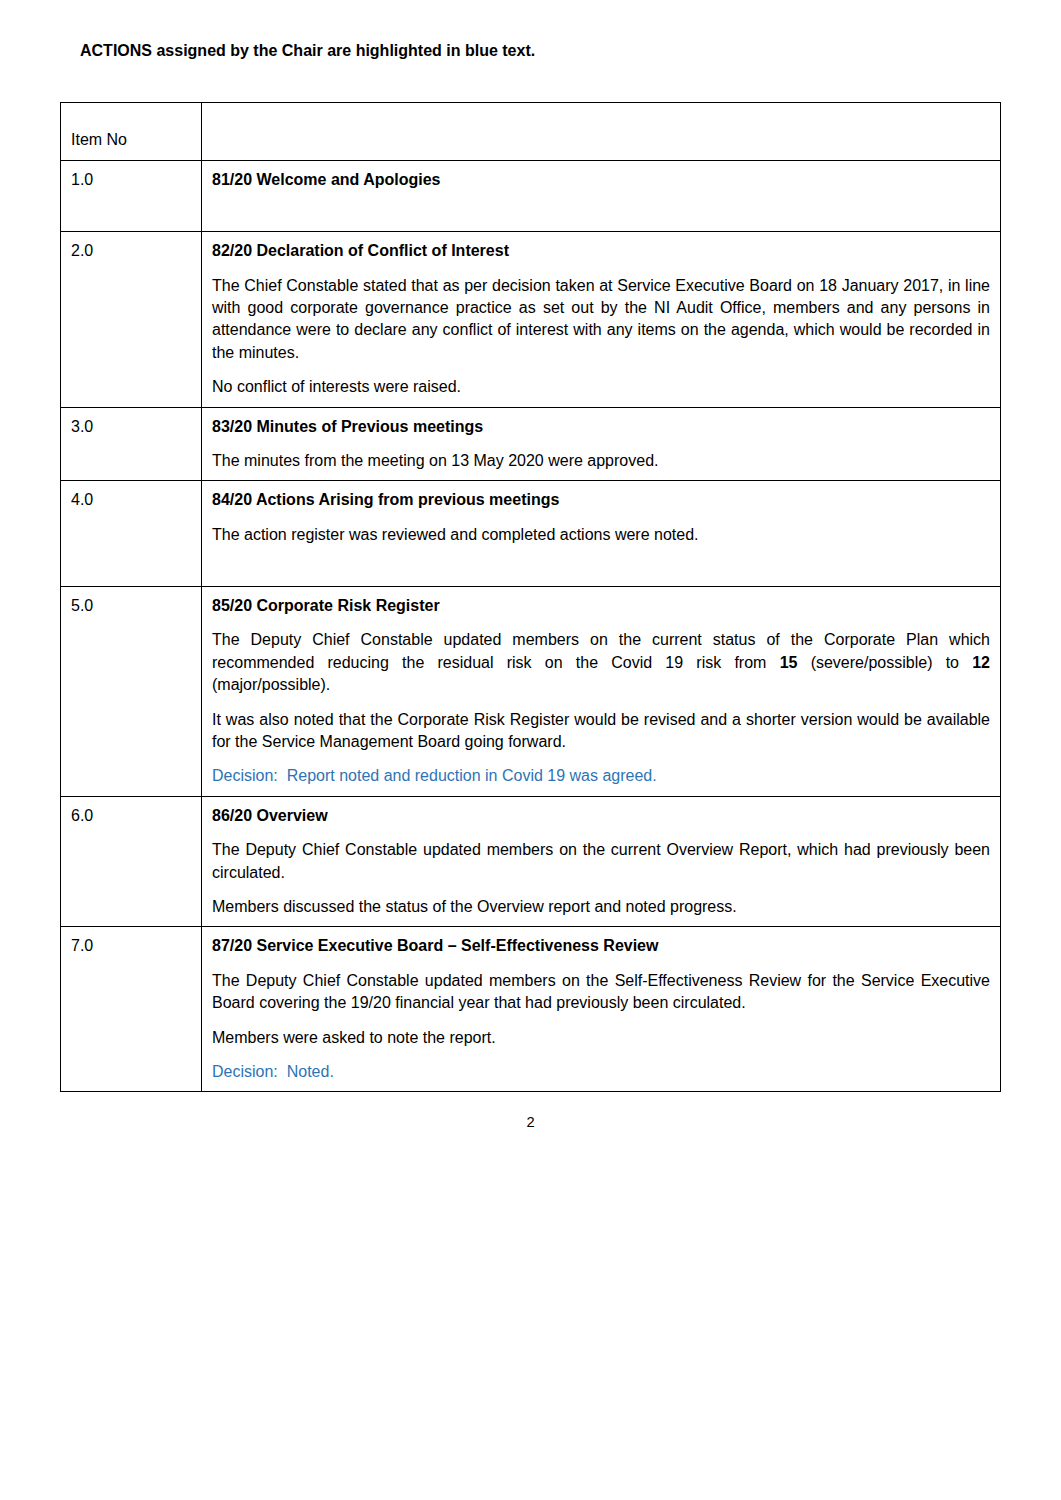ACTIONS assigned by the Chair are highlighted in blue text.
| Item No | |
| 1.0 | 81/20 Welcome and Apologies |
| 2.0 | 82/20 Declaration of Conflict of Interest The Chief Constable stated that as per decision taken at Service Executive Board on 18 January 2017, in line with good corporate governance practice as set out by the NI Audit Office, members and any persons in attendance were to declare any conflict of interest with any items on the agenda, which would be recorded in the minutes. No conflict of interests were raised. |
| 3.0 | 83/20 Minutes of Previous meetings The minutes from the meeting on 13 May 2020 were approved. |
| 4.0 | 84/20 Actions Arising from previous meetings The action register was reviewed and completed actions were noted. |
| 5.0 | 85/20 Corporate Risk Register The Deputy Chief Constable updated members on the current status of the Corporate Plan which recommended reducing the residual risk on the Covid 19 risk from 15 (severe/possible) to 12 (major/possible). It was also noted that the Corporate Risk Register would be revised and a shorter version would be available for the Service Management Board going forward. Decision: Report noted and reduction in Covid 19 was agreed. |
| 6.0 | 86/20 Overview The Deputy Chief Constable updated members on the current Overview Report, which had previously been circulated. Members discussed the status of the Overview report and noted progress. |
| 7.0 | 87/20 Service Executive Board – Self-Effectiveness Review The Deputy Chief Constable updated members on the Self-Effectiveness Review for the Service Executive Board covering the 19/20 financial year that had previously been circulated. Members were asked to note the report. Decision: Noted. |
2